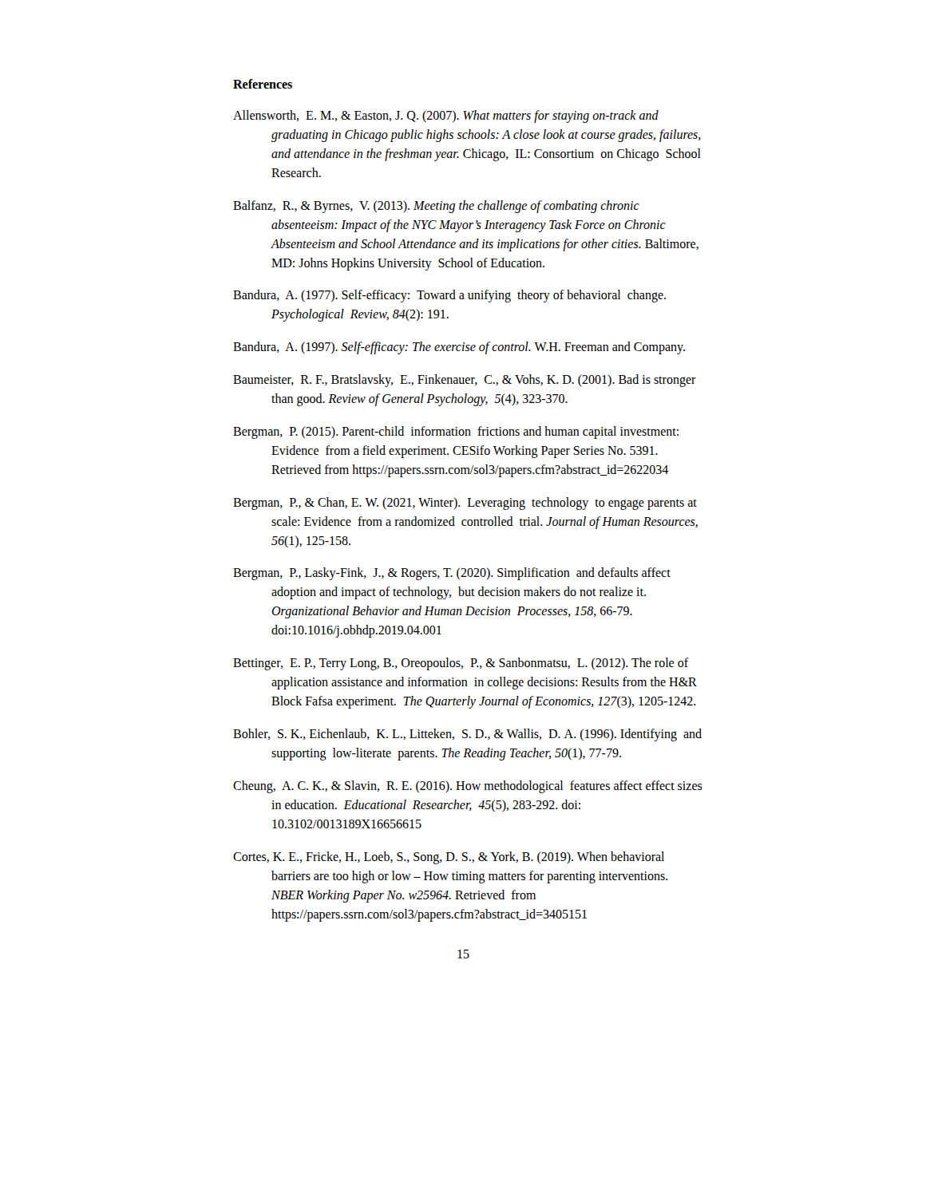References
Allensworth, E. M., & Easton, J. Q. (2007). What matters for staying on-track and graduating in Chicago public highs schools: A close look at course grades, failures, and attendance in the freshman year. Chicago, IL: Consortium on Chicago School Research.
Balfanz, R., & Byrnes, V. (2013). Meeting the challenge of combating chronic absenteeism: Impact of the NYC Mayor’s Interagency Task Force on Chronic Absenteeism and School Attendance and its implications for other cities. Baltimore, MD: Johns Hopkins University School of Education.
Bandura, A. (1977). Self-efficacy: Toward a unifying theory of behavioral change. Psychological Review, 84(2): 191.
Bandura, A. (1997). Self-efficacy: The exercise of control. W.H. Freeman and Company.
Baumeister, R. F., Bratslavsky, E., Finkenauer, C., & Vohs, K. D. (2001). Bad is stronger than good. Review of General Psychology, 5(4), 323-370.
Bergman, P. (2015). Parent-child information frictions and human capital investment: Evidence from a field experiment. CESifo Working Paper Series No. 5391. Retrieved from https://papers.ssrn.com/sol3/papers.cfm?abstract_id=2622034
Bergman, P., & Chan, E. W. (2021, Winter). Leveraging technology to engage parents at scale: Evidence from a randomized controlled trial. Journal of Human Resources, 56(1), 125-158.
Bergman, P., Lasky-Fink, J., & Rogers, T. (2020). Simplification and defaults affect adoption and impact of technology, but decision makers do not realize it. Organizational Behavior and Human Decision Processes, 158, 66-79. doi:10.1016/j.obhdp.2019.04.001
Bettinger, E. P., Terry Long, B., Oreopoulos, P., & Sanbonmatsu, L. (2012). The role of application assistance and information in college decisions: Results from the H&R Block Fafsa experiment. The Quarterly Journal of Economics, 127(3), 1205-1242.
Bohler, S. K., Eichenlaub, K. L., Litteken, S. D., & Wallis, D. A. (1996). Identifying and supporting low-literate parents. The Reading Teacher, 50(1), 77-79.
Cheung, A. C. K., & Slavin, R. E. (2016). How methodological features affect effect sizes in education. Educational Researcher, 45(5), 283-292. doi: 10.3102/0013189X16656615
Cortes, K. E., Fricke, H., Loeb, S., Song, D. S., & York, B. (2019). When behavioral barriers are too high or low – How timing matters for parenting interventions. NBER Working Paper No. w25964. Retrieved from https://papers.ssrn.com/sol3/papers.cfm?abstract_id=3405151
15